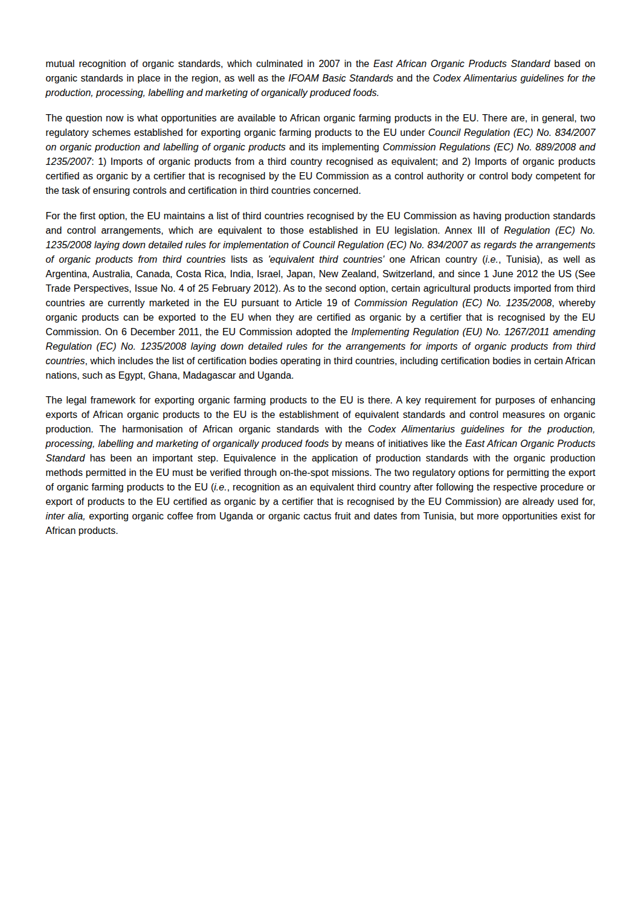mutual recognition of organic standards, which culminated in 2007 in the East African Organic Products Standard based on organic standards in place in the region, as well as the IFOAM Basic Standards and the Codex Alimentarius guidelines for the production, processing, labelling and marketing of organically produced foods.
The question now is what opportunities are available to African organic farming products in the EU. There are, in general, two regulatory schemes established for exporting organic farming products to the EU under Council Regulation (EC) No. 834/2007 on organic production and labelling of organic products and its implementing Commission Regulations (EC) No. 889/2008 and 1235/2007: 1) Imports of organic products from a third country recognised as equivalent; and 2) Imports of organic products certified as organic by a certifier that is recognised by the EU Commission as a control authority or control body competent for the task of ensuring controls and certification in third countries concerned.
For the first option, the EU maintains a list of third countries recognised by the EU Commission as having production standards and control arrangements, which are equivalent to those established in EU legislation. Annex III of Regulation (EC) No. 1235/2008 laying down detailed rules for implementation of Council Regulation (EC) No. 834/2007 as regards the arrangements of organic products from third countries lists as 'equivalent third countries' one African country (i.e., Tunisia), as well as Argentina, Australia, Canada, Costa Rica, India, Israel, Japan, New Zealand, Switzerland, and since 1 June 2012 the US (See Trade Perspectives, Issue No. 4 of 25 February 2012). As to the second option, certain agricultural products imported from third countries are currently marketed in the EU pursuant to Article 19 of Commission Regulation (EC) No. 1235/2008, whereby organic products can be exported to the EU when they are certified as organic by a certifier that is recognised by the EU Commission. On 6 December 2011, the EU Commission adopted the Implementing Regulation (EU) No. 1267/2011 amending Regulation (EC) No. 1235/2008 laying down detailed rules for the arrangements for imports of organic products from third countries, which includes the list of certification bodies operating in third countries, including certification bodies in certain African nations, such as Egypt, Ghana, Madagascar and Uganda.
The legal framework for exporting organic farming products to the EU is there. A key requirement for purposes of enhancing exports of African organic products to the EU is the establishment of equivalent standards and control measures on organic production. The harmonisation of African organic standards with the Codex Alimentarius guidelines for the production, processing, labelling and marketing of organically produced foods by means of initiatives like the East African Organic Products Standard has been an important step. Equivalence in the application of production standards with the organic production methods permitted in the EU must be verified through on-the-spot missions. The two regulatory options for permitting the export of organic farming products to the EU (i.e., recognition as an equivalent third country after following the respective procedure or export of products to the EU certified as organic by a certifier that is recognised by the EU Commission) are already used for, inter alia, exporting organic coffee from Uganda or organic cactus fruit and dates from Tunisia, but more opportunities exist for African products.